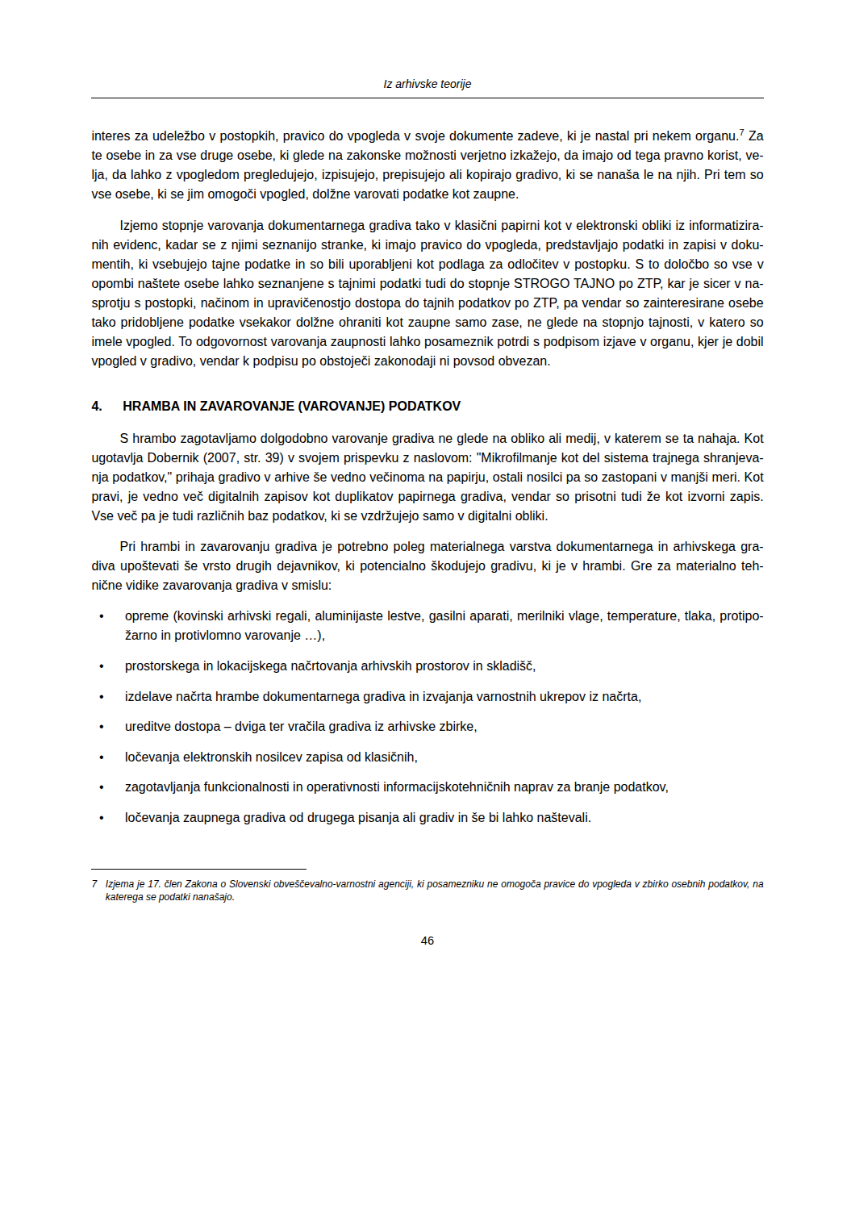Iz arhivske teorije
interes za udeležbo v postopkih, pravico do vpogleda v svoje dokumente zadeve, ki je nastal pri nekem organu.7 Za te osebe in za vse druge osebe, ki glede na zakonske možnosti verjetno izkažejo, da imajo od tega pravno korist, velja, da lahko z vpogledom pregledujejo, izpisujejo, prepisujejo ali kopirajo gradivo, ki se nanaša le na njih. Pri tem so vse osebe, ki se jim omogoči vpogled, dolžne varovati podatke kot zaupne.
Izjemo stopnje varovanja dokumentarnega gradiva tako v klasični papirni kot v elektronski obliki iz informatiziranih evidenc, kadar se z njimi seznanijo stranke, ki imajo pravico do vpogleda, predstavljajo podatki in zapisi v dokumentih, ki vsebujejo tajne podatke in so bili uporabljeni kot podlaga za odločitev v postopku. S to določbo so vse v opombi naštete osebe lahko seznanjene s tajnimi podatki tudi do stopnje STROGO TAJNO po ZTP, kar je sicer v nasprotju s postopki, načinom in upravičenostjo dostopa do tajnih podatkov po ZTP, pa vendar so zainteresirane osebe tako pridobljene podatke vsekakor dolžne ohraniti kot zaupne samo zase, ne glede na stopnjo tajnosti, v katero so imele vpogled. To odgovornost varovanja zaupnosti lahko posameznik potrdi s podpisom izjave v organu, kjer je dobil vpogled v gradivo, vendar k podpisu po obstoječi zakonodaji ni povsod obvezan.
4. Hramba in zavarovanje (varovanje) podatkov
S hrambo zagotavljamo dolgodobno varovanje gradiva ne glede na obliko ali medij, v katerem se ta nahaja. Kot ugotavlja Dobernik (2007, str. 39) v svojem prispevku z naslovom: "Mikrofilmanje kot del sistema trajnega shranjevanja podatkov," prihaja gradivo v arhive še vedno večinoma na papirju, ostali nosilci pa so zastopani v manjši meri. Kot pravi, je vedno več digitalnih zapisov kot duplikatov papirnega gradiva, vendar so prisotni tudi že kot izvorni zapis. Vse več pa je tudi različnih baz podatkov, ki se vzdržujejo samo v digitalni obliki.
Pri hrambi in zavarovanju gradiva je potrebno poleg materialnega varstva dokumentarnega in arhivskega gradiva upoštevati še vrsto drugih dejavnikov, ki potencialno škodujejo gradivu, ki je v hrambi. Gre za materialno tehnične vidike zavarovanja gradiva v smislu:
opreme (kovinski arhivski regali, aluminijaste lestve, gasilni aparati, merilniki vlage, temperature, tlaka, protipožarno in protivlomno varovanje …),
prostorskega in lokacijskega načrtovanja arhivskih prostorov in skladišč,
izdelave načrta hrambe dokumentarnega gradiva in izvajanja varnostnih ukrepov iz načrta,
ureditve dostopa – dviga ter vračila gradiva iz arhivske zbirke,
ločevanja elektronskih nosilcev zapisa od klasičnih,
zagotavljanja funkcionalnosti in operativnosti informacijskotehničnih naprav za branje podatkov,
ločevanja zaupnega gradiva od drugega pisanja ali gradiv in še bi lahko naštevali.
7 Izjema je 17. člen Zakona o Slovenski obveščevalno-varnostni agenciji, ki posamezniku ne omogoča pravice do vpogleda v zbirko osebnih podatkov, na katerega se podatki nanašajo.
46